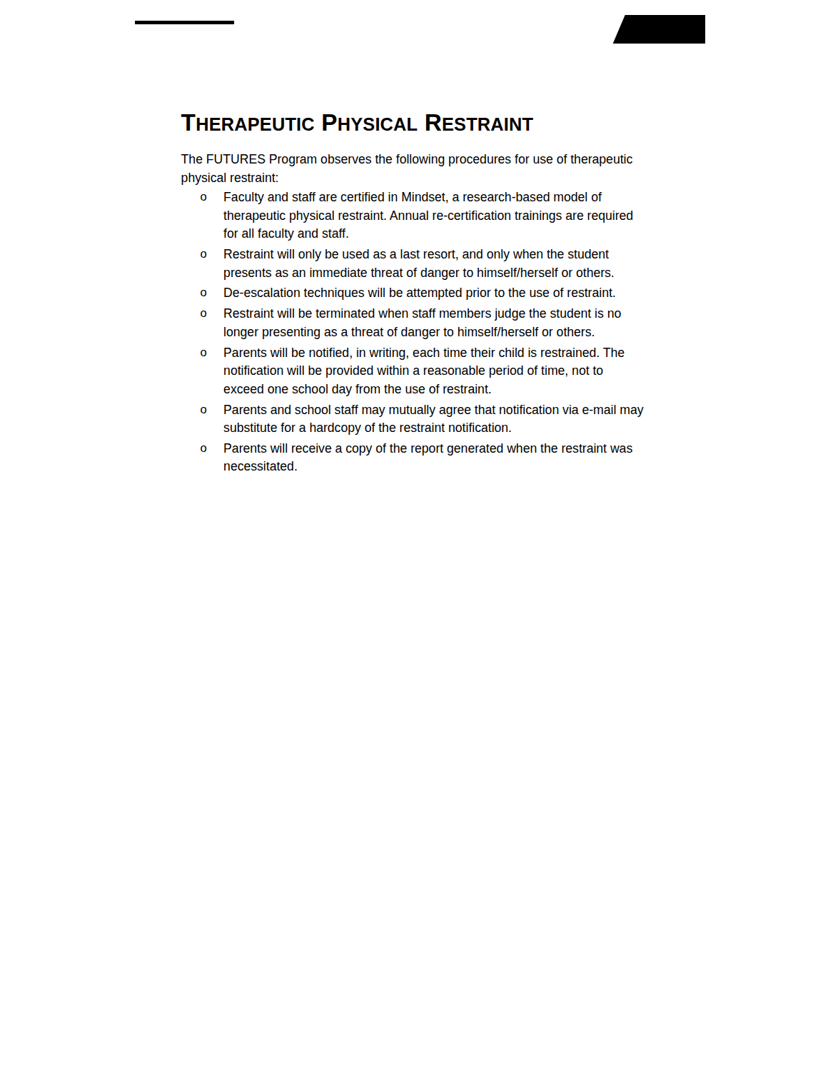THERAPEUTIC PHYSICAL RESTRAINT
The FUTURES Program observes the following procedures for use of therapeutic physical restraint:
Faculty and staff are certified in Mindset, a research-based model of therapeutic physical restraint. Annual re-certification trainings are required for all faculty and staff.
Restraint will only be used as a last resort, and only when the student presents as an immediate threat of danger to himself/herself or others.
De-escalation techniques will be attempted prior to the use of restraint.
Restraint will be terminated when staff members judge the student is no longer presenting as a threat of danger to himself/herself or others.
Parents will be notified, in writing, each time their child is restrained. The notification will be provided within a reasonable period of time, not to exceed one school day from the use of restraint.
Parents and school staff may mutually agree that notification via e-mail may substitute for a hardcopy of the restraint notification.
Parents will receive a copy of the report generated when the restraint was necessitated.